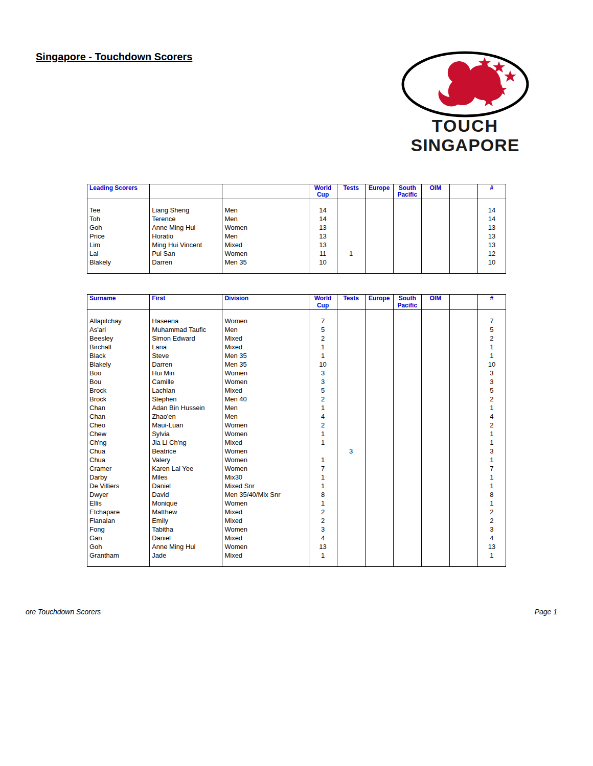Singapore - Touchdown Scorers
TOUCH SINGAPORE
| Leading Scorers | | | World Cup | Tests | Europe | South Pacific | OIM | | # |
| --- | --- | --- | --- | --- | --- | --- | --- | --- | --- |
| Tee | Liang Sheng | Men | 14 | | | | | | 14 |
| Toh | Terence | Men | 14 | | | | | | 14 |
| Goh | Anne Ming Hui | Women | 13 | | | | | | 13 |
| Price | Horatio | Men | 13 | | | | | | 13 |
| Lim | Ming Hui Vincent | Mixed | 13 | | | | | | 13 |
| Lai | Pui San | Women | 11 | 1 | | | | | 12 |
| Blakely | Darren | Men 35 | 10 | | | | | | 10 |
| Surname | First | Division | World Cup | Tests | Europe | South Pacific | OIM | | # |
| --- | --- | --- | --- | --- | --- | --- | --- | --- | --- |
| Allapitchay | Haseena | Women | 7 | | | | | | 7 |
| As'ari | Muhammad Taufic | Men | 5 | | | | | | 5 |
| Beesley | Simon Edward | Mixed | 2 | | | | | | 2 |
| Birchall | Lana | Mixed | 1 | | | | | | 1 |
| Black | Steve | Men 35 | 1 | | | | | | 1 |
| Blakely | Darren | Men 35 | 10 | | | | | | 10 |
| Boo | Hui Min | Women | 3 | | | | | | 3 |
| Bou | Camille | Women | 3 | | | | | | 3 |
| Brock | Lachlan | Mixed | 5 | | | | | | 5 |
| Brock | Stephen | Men 40 | 2 | | | | | | 2 |
| Chan | Adan Bin Hussein | Men | 1 | | | | | | 1 |
| Chan | Zhao'en | Men | 4 | | | | | | 4 |
| Cheo | Maui-Luan | Women | 2 | | | | | | 2 |
| Chew | Sylvia | Women | 1 | | | | | | 1 |
| Ch'ng | Jia Li Ch'ng | Mixed | 1 | | | | | | 1 |
| Chua | Beatrice | Women | | 3 | | | | | 3 |
| Chua | Valery | Women | 1 | | | | | | 1 |
| Cramer | Karen Lai Yee | Women | 7 | | | | | | 7 |
| Darby | Miles | Mix30 | 1 | | | | | | 1 |
| De Villiers | Daniel | Mixed Snr | 1 | | | | | | 1 |
| Dwyer | David | Men 35/40/Mix Snr | 8 | | | | | | 8 |
| Ellis | Monique | Women | 1 | | | | | | 1 |
| Etchapare | Matthew | Mixed | 2 | | | | | | 2 |
| Flanalan | Emily | Mixed | 2 | | | | | | 2 |
| Fong | Tabitha | Women | 3 | | | | | | 3 |
| Gan | Daniel | Mixed | 4 | | | | | | 4 |
| Goh | Anne Ming Hui | Women | 13 | | | | | | 13 |
| Grantham | Jade | Mixed | 1 | | | | | | 1 |
ore Touchdown Scorers
Page 1